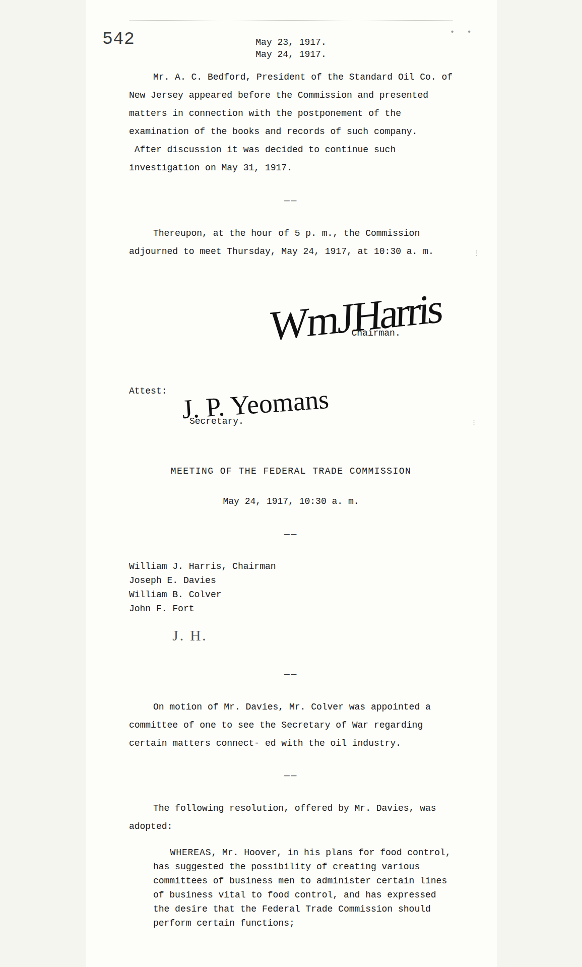542
• •
⋮
⋮
May 23, 1917.
May 24, 1917.
Mr. A. C. Bedford, President of the Standard Oil Co. of New Jersey appeared before the Commission and presented matters in connection with the postponement of the examination of the books and records of such company. After discussion it was decided to continue such investigation on May 31, 1917.
——
Thereupon, at the hour of 5 p. m., the Commission adjourned to meet Thursday, May 24, 1917, at 10:30 a. m.
W m J Harris Chairman.
Attest: J. P. Yeomans Secretary.
MEETING OF THE FEDERAL TRADE COMMISSION
May 24, 1917, 10:30 a. m.
——
William J. Harris, Chairman
Joseph E. Davies
William B. Colver
John F. Fort
J. H.
——
On motion of Mr. Davies, Mr. Colver was appointed a committee of one to see the Secretary of War regarding certain matters connect‑ ed with the oil industry.
——
The following resolution, offered by Mr. Davies, was adopted:
WHEREAS, Mr. Hoover, in his plans for food control, has suggested the possibility of creating various committees of business men to administer certain lines of business vital to food control, and has expressed the desire that the Federal Trade Commission should perform certain functions;